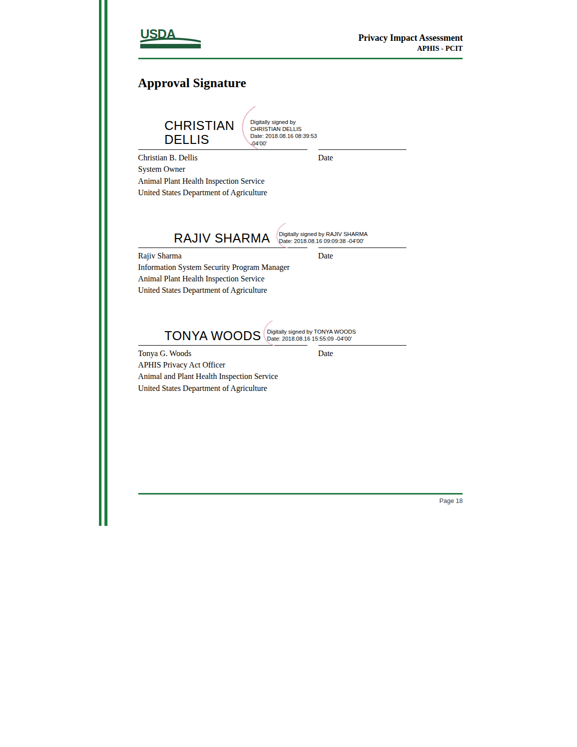USDA
Privacy Impact Assessment
APHIS - PCIT
Approval Signature
CHRISTIAN
DELLIS
Digitally signed by
CHRISTIAN DELLIS
Date: 2018.08.16 08:39:53
-04'00'
Christian B. Dellis
System Owner
Animal Plant Health Inspection Service
United States Department of Agriculture
Date
RAJIV SHARMA
Digitally signed by RAJIV SHARMA
Date: 2018.08.16 09:09:38 -04'00'
Rajiv Sharma
Information System Security Program Manager
Animal Plant Health Inspection Service
United States Department of Agriculture
Date
TONYA WOODS
Digitally signed by TONYA WOODS
Date: 2018.08.16 15:55:09 -04'00'
Tonya G. Woods
APHIS Privacy Act Officer
Animal and Plant Health Inspection Service
United States Department of Agriculture
Date
Page 18